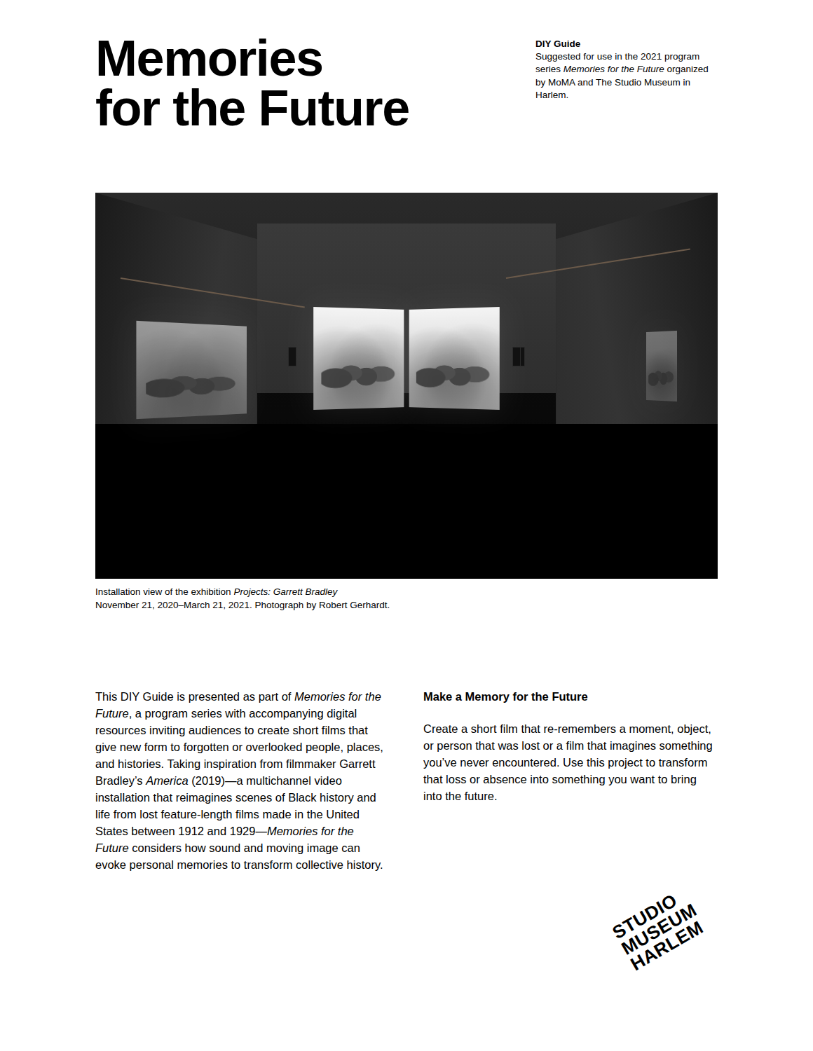Memories
for the Future
DIY Guide
Suggested for use in the 2021 program series Memories for the Future organized by MoMA and The Studio Museum in Harlem.
Installation view of the exhibition Projects: Garrett Bradley
November 21, 2020–March 21, 2021. Photograph by Robert Gerhardt.
This DIY Guide is presented as part of Memories for the Future, a program series with accompanying digital resources inviting audiences to create short films that give new form to forgotten or overlooked people, places, and histories. Taking inspiration from filmmaker Garrett Bradley’s America (2019)—a multichannel video installation that reimagines scenes of Black history and life from lost feature-length films made in the United States between 1912 and 1929—Memories for the Future considers how sound and moving image can evoke personal memories to transform collective history.
Make a Memory for the Future
Create a short film that re-remembers a moment, object, or person that was lost or a film that imagines something you’ve never encountered. Use this project to transform that loss or absence into something you want to bring into the future.
STUDIO MUSEUM HARLEM